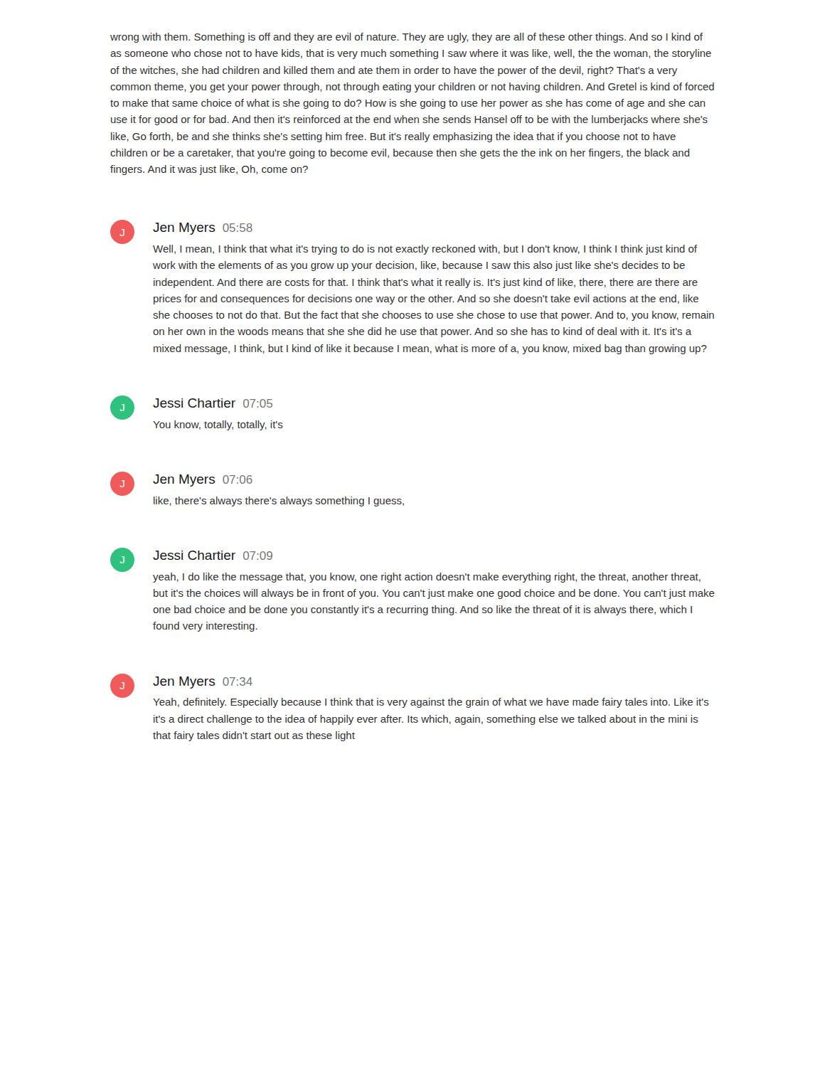wrong with them. Something is off and they are evil of nature. They are ugly, they are all of these other things. And so I kind of as someone who chose not to have kids, that is very much something I saw where it was like, well, the the woman, the storyline of the witches, she had children and killed them and ate them in order to have the power of the devil, right? That's a very common theme, you get your power through, not through eating your children or not having children. And Gretel is kind of forced to make that same choice of what is she going to do? How is she going to use her power as she has come of age and she can use it for good or for bad. And then it's reinforced at the end when she sends Hansel off to be with the lumberjacks where she's like, Go forth, be and she thinks she's setting him free. But it's really emphasizing the idea that if you choose not to have children or be a caretaker, that you're going to become evil, because then she gets the the ink on her fingers, the black and fingers. And it was just like, Oh, come on?
J
Jen Myers 05:58
Well, I mean, I think that what it's trying to do is not exactly reckoned with, but I don't know, I think I think just kind of work with the elements of as you grow up your decision, like, because I saw this also just like she's decides to be independent. And there are costs for that. I think that's what it really is. It's just kind of like, there, there are there are prices for and consequences for decisions one way or the other. And so she doesn't take evil actions at the end, like she chooses to not do that. But the fact that she chooses to use she chose to use that power. And to, you know, remain on her own in the woods means that she she did he use that power. And so she has to kind of deal with it. It's it's a mixed message, I think, but I kind of like it because I mean, what is more of a, you know, mixed bag than growing up?
J
Jessi Chartier 07:05
You know, totally, totally, it's
J
Jen Myers 07:06
like, there's always there's always something I guess,
J
Jessi Chartier 07:09
yeah, I do like the message that, you know, one right action doesn't make everything right, the threat, another threat, but it's the choices will always be in front of you. You can't just make one good choice and be done. You can't just make one bad choice and be done you constantly it's a recurring thing. And so like the threat of it is always there, which I found very interesting.
J
Jen Myers 07:34
Yeah, definitely. Especially because I think that is very against the grain of what we have made fairy tales into. Like it's it's a direct challenge to the idea of happily ever after. Its which, again, something else we talked about in the mini is that fairy tales didn't start out as these light